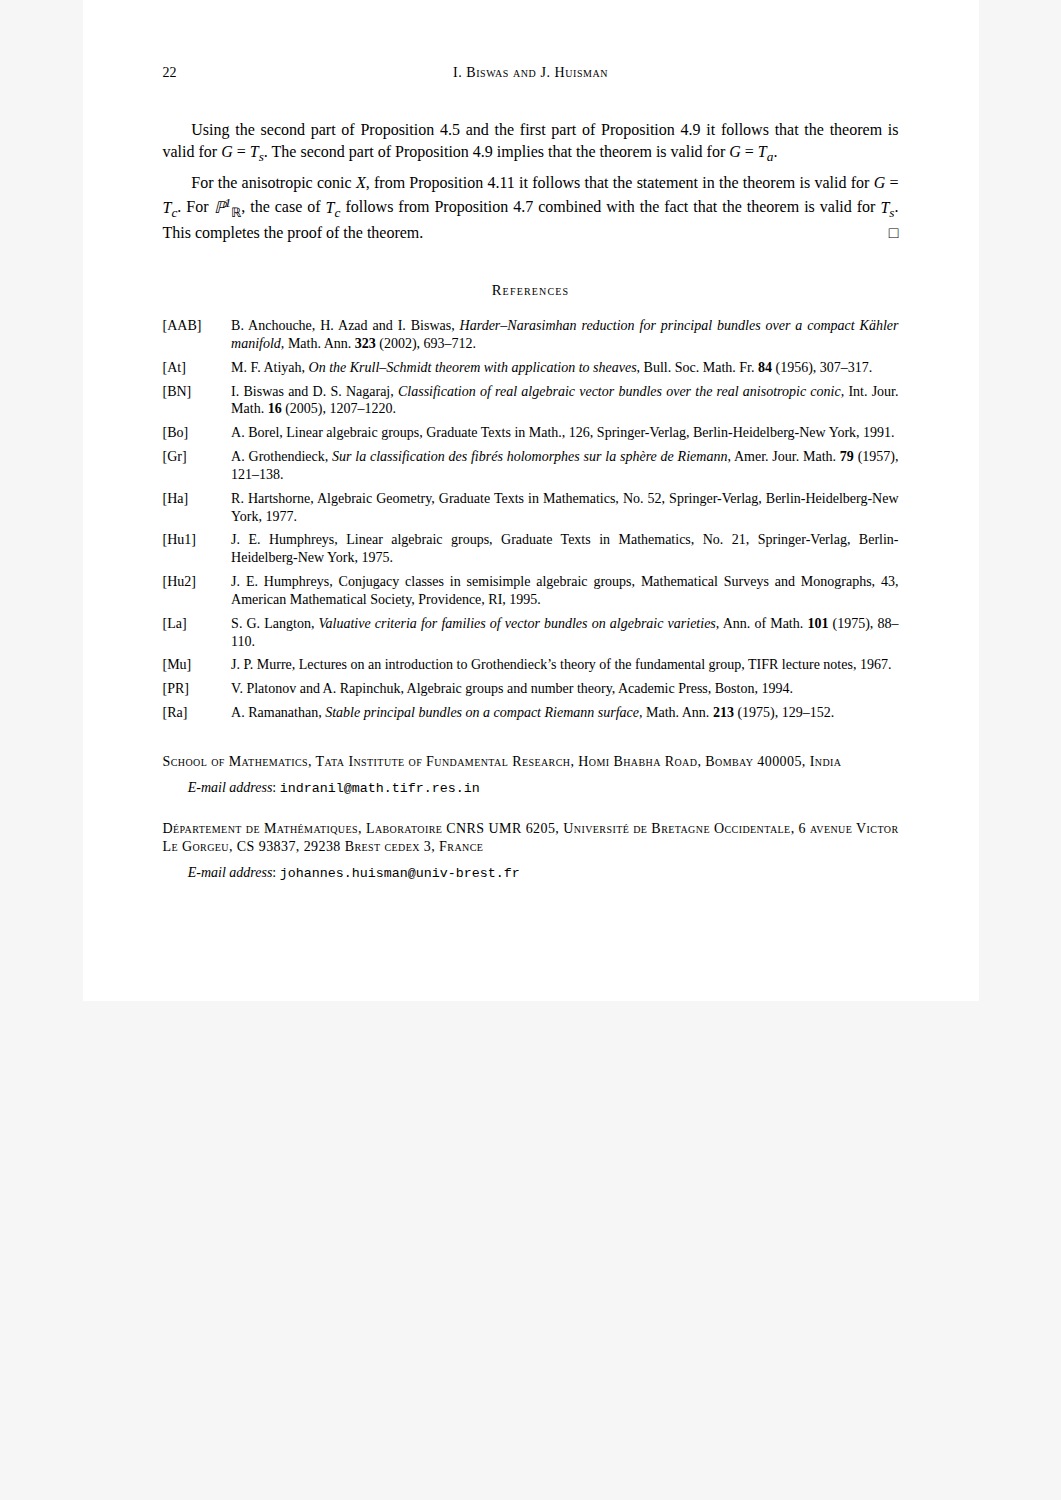22
I. Biswas and J. Huisman
Using the second part of Proposition 4.5 and the first part of Proposition 4.9 it follows that the theorem is valid for G = Ts. The second part of Proposition 4.9 implies that the theorem is valid for G = Ta.
For the anisotropic conic X, from Proposition 4.11 it follows that the statement in the theorem is valid for G = Tc. For ℙ1ℝ, the case of Tc follows from Proposition 4.7 combined with the fact that the theorem is valid for Ts. This completes the proof of the theorem.□
References
[AAB]
B. Anchouche, H. Azad and I. Biswas, Harder–Narasimhan reduction for principal bundles over a compact Kähler manifold, Math. Ann. 323 (2002), 693–712.
[At]
M. F. Atiyah, On the Krull–Schmidt theorem with application to sheaves, Bull. Soc. Math. Fr. 84 (1956), 307–317.
[BN]
I. Biswas and D. S. Nagaraj, Classification of real algebraic vector bundles over the real anisotropic conic, Int. Jour. Math. 16 (2005), 1207–1220.
[Bo]
A. Borel, Linear algebraic groups, Graduate Texts in Math., 126, Springer-Verlag, Berlin-Heidelberg-New York, 1991.
[Gr]
A. Grothendieck, Sur la classification des fibrés holomorphes sur la sphère de Riemann, Amer. Jour. Math. 79 (1957), 121–138.
[Ha]
R. Hartshorne, Algebraic Geometry, Graduate Texts in Mathematics, No. 52, Springer-Verlag, Berlin-Heidelberg-New York, 1977.
[Hu1]
J. E. Humphreys, Linear algebraic groups, Graduate Texts in Mathematics, No. 21, Springer-Verlag, Berlin-Heidelberg-New York, 1975.
[Hu2]
J. E. Humphreys, Conjugacy classes in semisimple algebraic groups, Mathematical Surveys and Monographs, 43, American Mathematical Society, Providence, RI, 1995.
[La]
S. G. Langton, Valuative criteria for families of vector bundles on algebraic varieties, Ann. of Math. 101 (1975), 88–110.
[Mu]
J. P. Murre, Lectures on an introduction to Grothendieck’s theory of the fundamental group, TIFR lecture notes, 1967.
[PR]
V. Platonov and A. Rapinchuk, Algebraic groups and number theory, Academic Press, Boston, 1994.
[Ra]
A. Ramanathan, Stable principal bundles on a compact Riemann surface, Math. Ann. 213 (1975), 129–152.
School of Mathematics, Tata Institute of Fundamental Research, Homi Bhabha Road, Bombay 400005, India
E-mail address: indranil@math.tifr.res.in
Département de Mathématiques, Laboratoire CNRS UMR 6205, Université de Bretagne Occidentale, 6 avenue Victor Le Gorgeu, CS 93837, 29238 Brest cedex 3, France
E-mail address: johannes.huisman@univ-brest.fr